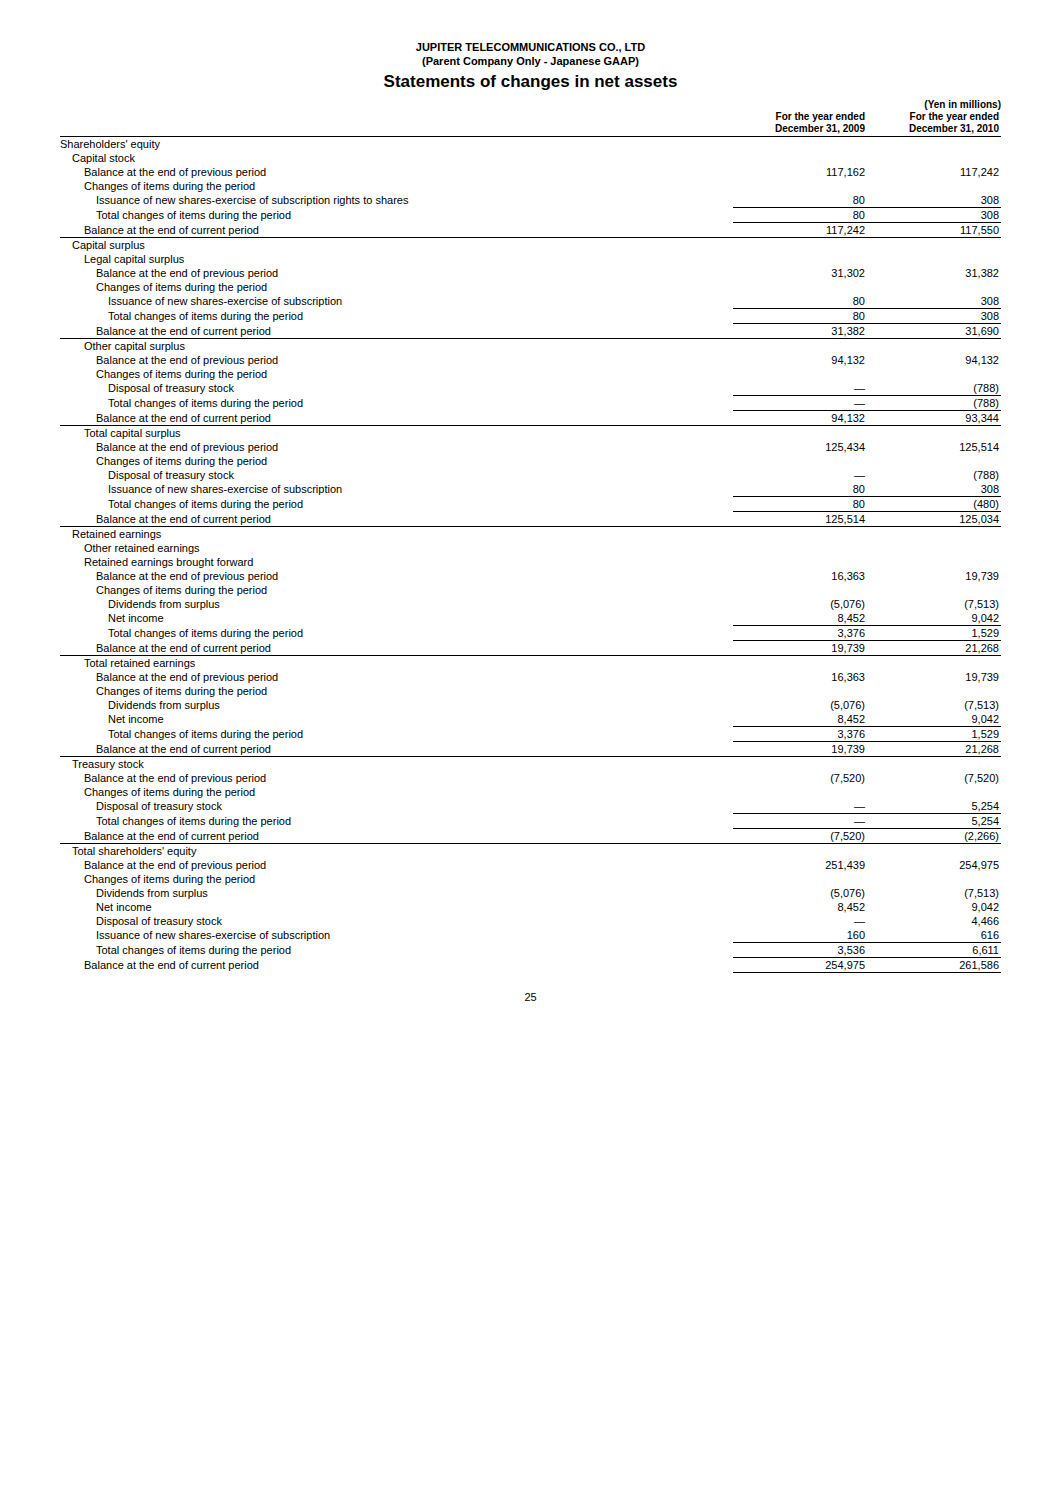JUPITER TELECOMMUNICATIONS CO., LTD
(Parent Company Only - Japanese GAAP)
Statements of changes in net assets
(Yen in millions)
| | For the year ended December 31, 2009 | For the year ended December 31, 2010 |
| --- | --- | --- |
| Shareholders' equity | | |
| Capital stock | | |
| Balance at the end of previous period | 117,162 | 117,242 |
| Changes of items during the period | | |
| Issuance of new shares-exercise of subscription rights to shares | 80 | 308 |
| Total changes of items during the period | 80 | 308 |
| Balance at the end of current period | 117,242 | 117,550 |
| Capital surplus | | |
| Legal capital surplus | | |
| Balance at the end of previous period | 31,302 | 31,382 |
| Changes of items during the period | | |
| Issuance of new shares-exercise of subscription | 80 | 308 |
| Total changes of items during the period | 80 | 308 |
| Balance at the end of current period | 31,382 | 31,690 |
| Other capital surplus | | |
| Balance at the end of previous period | 94,132 | 94,132 |
| Changes of items during the period | | |
| Disposal of treasury stock | — | (788) |
| Total changes of items during the period | — | (788) |
| Balance at the end of current period | 94,132 | 93,344 |
| Total capital surplus | | |
| Balance at the end of previous period | 125,434 | 125,514 |
| Changes of items during the period | | |
| Disposal of treasury stock | — | (788) |
| Issuance of new shares-exercise of subscription | 80 | 308 |
| Total changes of items during the period | 80 | (480) |
| Balance at the end of current period | 125,514 | 125,034 |
| Retained earnings | | |
| Other retained earnings | | |
| Retained earnings brought forward | | |
| Balance at the end of previous period | 16,363 | 19,739 |
| Changes of items during the period | | |
| Dividends from surplus | (5,076) | (7,513) |
| Net income | 8,452 | 9,042 |
| Total changes of items during the period | 3,376 | 1,529 |
| Balance at the end of current period | 19,739 | 21,268 |
| Total retained earnings | | |
| Balance at the end of previous period | 16,363 | 19,739 |
| Changes of items during the period | | |
| Dividends from surplus | (5,076) | (7,513) |
| Net income | 8,452 | 9,042 |
| Total changes of items during the period | 3,376 | 1,529 |
| Balance at the end of current period | 19,739 | 21,268 |
| Treasury stock | | |
| Balance at the end of previous period | (7,520) | (7,520) |
| Changes of items during the period | | |
| Disposal of treasury stock | — | 5,254 |
| Total changes of items during the period | — | 5,254 |
| Balance at the end of current period | (7,520) | (2,266) |
| Total shareholders' equity | | |
| Balance at the end of previous period | 251,439 | 254,975 |
| Changes of items during the period | | |
| Dividends from surplus | (5,076) | (7,513) |
| Net income | 8,452 | 9,042 |
| Disposal of treasury stock | — | 4,466 |
| Issuance of new shares-exercise of subscription | 160 | 616 |
| Total changes of items during the period | 3,536 | 6,611 |
| Balance at the end of current period | 254,975 | 261,586 |
25